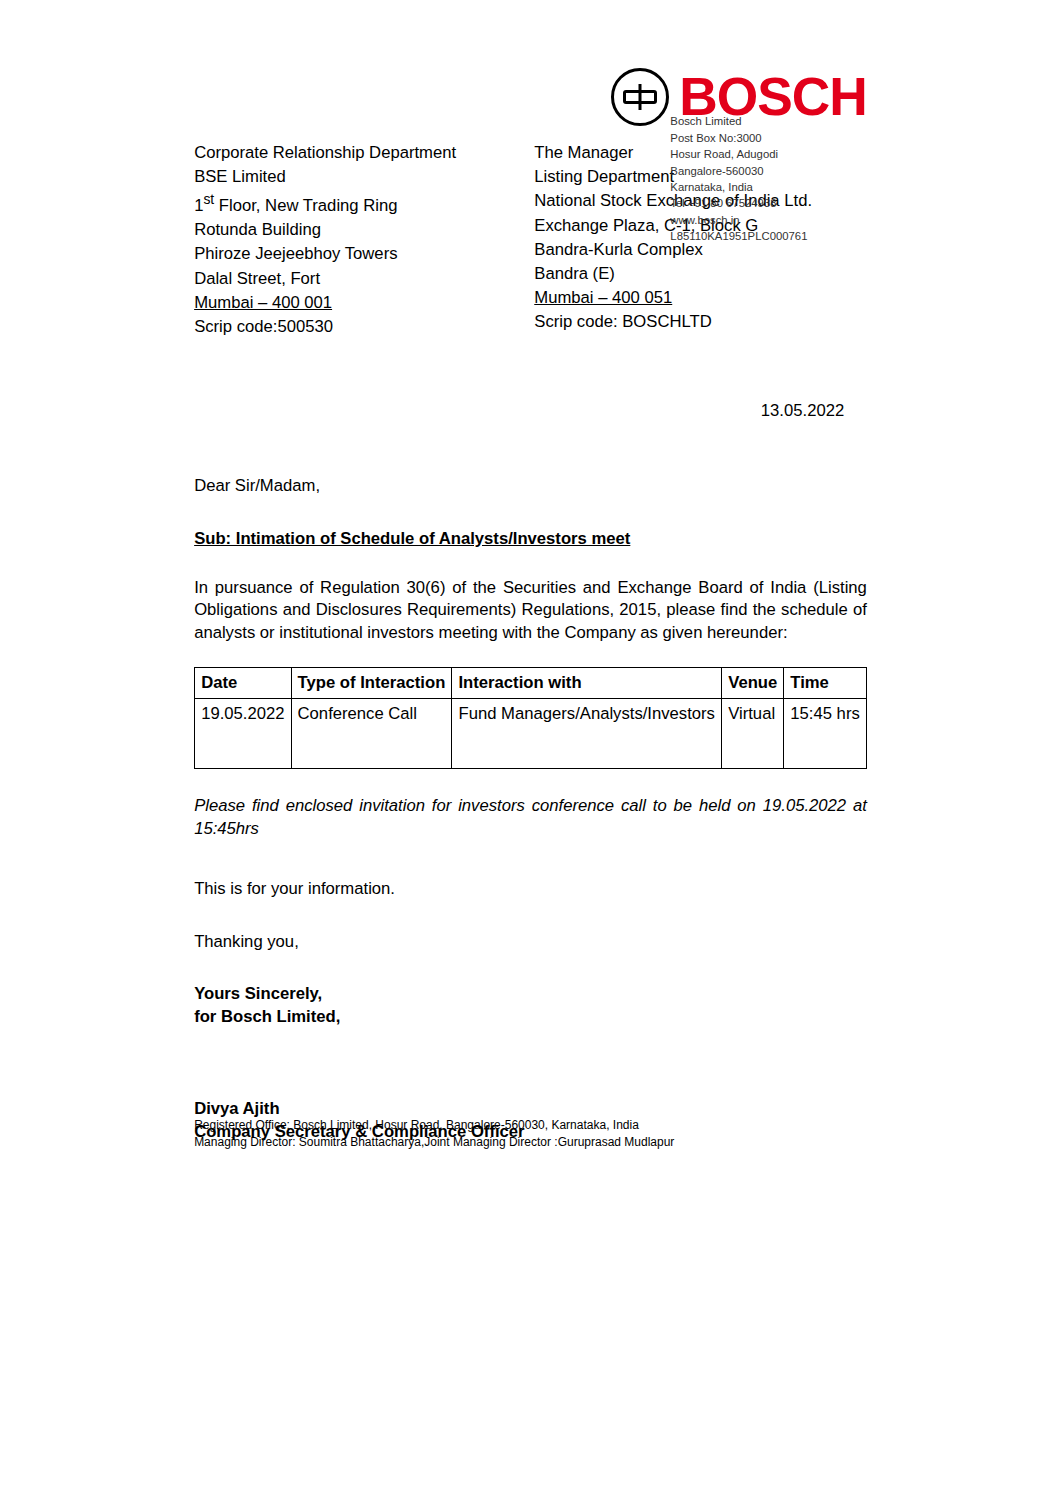BOSCH
Bosch Limited
Post Box No:3000
Hosur Road, Adugodi
Bangalore-560030
Karnataka, India
Tel +91 80 67524938
www.bosch.in
L85110KA1951PLC000761
Corporate Relationship Department
BSE Limited
1st Floor, New Trading Ring
Rotunda Building
Phiroze Jeejeebhoy Towers
Dalal Street, Fort
Mumbai – 400 001
Scrip code:500530
The Manager
Listing Department
National Stock Exchange of India Ltd.
Exchange Plaza, C-1, Block G
Bandra-Kurla Complex
Bandra (E)
Mumbai – 400 051
Scrip code: BOSCHLTD
13.05.2022
Dear Sir/Madam,
Sub: Intimation of Schedule of Analysts/Investors meet
In pursuance of Regulation 30(6) of the Securities and Exchange Board of India (Listing Obligations and Disclosures Requirements) Regulations, 2015, please find the schedule of analysts or institutional investors meeting with the Company as given hereunder:
| Date | Type of Interaction | Interaction with | Venue | Time |
| --- | --- | --- | --- | --- |
| 19.05.2022 | Conference Call | Fund Managers/Analysts/Investors | Virtual | 15:45 hrs |
Please find enclosed invitation for investors conference call to be held on 19.05.2022 at 15:45hrs
This is for your information.
Thanking you,
Yours Sincerely,
for Bosch Limited,
Divya Ajith
Company Secretary & Compliance Officer
Registered Office: Bosch Limited, Hosur Road, Bangalore-560030, Karnataka, India
Managing Director: Soumitra Bhattacharya,Joint Managing Director :Guruprasad Mudlapur